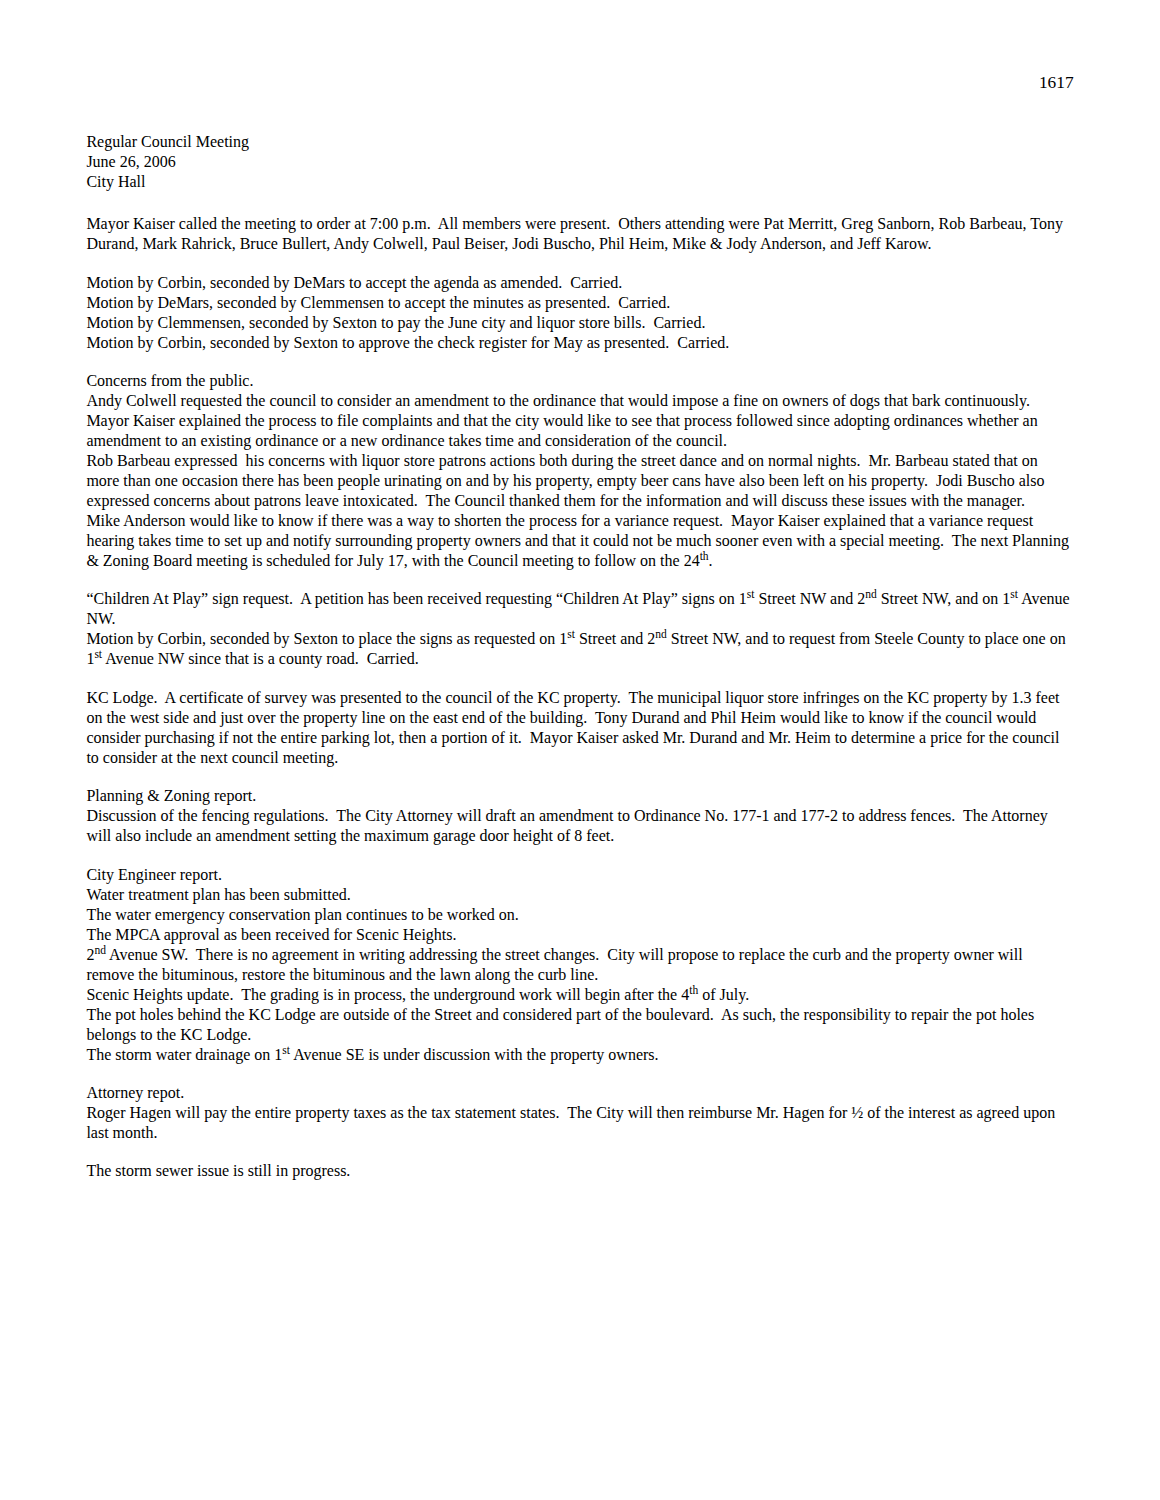1617
Regular Council Meeting
June 26, 2006
City Hall
Mayor Kaiser called the meeting to order at 7:00 p.m. All members were present. Others attending were Pat Merritt, Greg Sanborn, Rob Barbeau, Tony Durand, Mark Rahrick, Bruce Bullert, Andy Colwell, Paul Beiser, Jodi Buscho, Phil Heim, Mike & Jody Anderson, and Jeff Karow.
Motion by Corbin, seconded by DeMars to accept the agenda as amended. Carried.
Motion by DeMars, seconded by Clemmensen to accept the minutes as presented. Carried.
Motion by Clemmensen, seconded by Sexton to pay the June city and liquor store bills. Carried.
Motion by Corbin, seconded by Sexton to approve the check register for May as presented. Carried.
Concerns from the public.
Andy Colwell requested the council to consider an amendment to the ordinance that would impose a fine on owners of dogs that bark continuously. Mayor Kaiser explained the process to file complaints and that the city would like to see that process followed since adopting ordinances whether an amendment to an existing ordinance or a new ordinance takes time and consideration of the council.
Rob Barbeau expressed his concerns with liquor store patrons actions both during the street dance and on normal nights. Mr. Barbeau stated that on more than one occasion there has been people urinating on and by his property, empty beer cans have also been left on his property. Jodi Buscho also expressed concerns about patrons leave intoxicated. The Council thanked them for the information and will discuss these issues with the manager.
Mike Anderson would like to know if there was a way to shorten the process for a variance request. Mayor Kaiser explained that a variance request hearing takes time to set up and notify surrounding property owners and that it could not be much sooner even with a special meeting. The next Planning & Zoning Board meeting is scheduled for July 17, with the Council meeting to follow on the 24th.
“Children At Play” sign request. A petition has been received requesting “Children At Play” signs on 1st Street NW and 2nd Street NW, and on 1st Avenue NW.
Motion by Corbin, seconded by Sexton to place the signs as requested on 1st Street and 2nd Street NW, and to request from Steele County to place one on 1st Avenue NW since that is a county road. Carried.
KC Lodge. A certificate of survey was presented to the council of the KC property. The municipal liquor store infringes on the KC property by 1.3 feet on the west side and just over the property line on the east end of the building. Tony Durand and Phil Heim would like to know if the council would consider purchasing if not the entire parking lot, then a portion of it. Mayor Kaiser asked Mr. Durand and Mr. Heim to determine a price for the council to consider at the next council meeting.
Planning & Zoning report.
Discussion of the fencing regulations. The City Attorney will draft an amendment to Ordinance No. 177-1 and 177-2 to address fences. The Attorney will also include an amendment setting the maximum garage door height of 8 feet.
City Engineer report.
Water treatment plan has been submitted.
The water emergency conservation plan continues to be worked on.
The MPCA approval as been received for Scenic Heights.
2nd Avenue SW. There is no agreement in writing addressing the street changes. City will propose to replace the curb and the property owner will remove the bituminous, restore the bituminous and the lawn along the curb line.
Scenic Heights update. The grading is in process, the underground work will begin after the 4th of July.
The pot holes behind the KC Lodge are outside of the Street and considered part of the boulevard. As such, the responsibility to repair the pot holes belongs to the KC Lodge.
The storm water drainage on 1st Avenue SE is under discussion with the property owners.
Attorney repot.
Roger Hagen will pay the entire property taxes as the tax statement states. The City will then reimburse Mr. Hagen for ½ of the interest as agreed upon last month.
The storm sewer issue is still in progress.